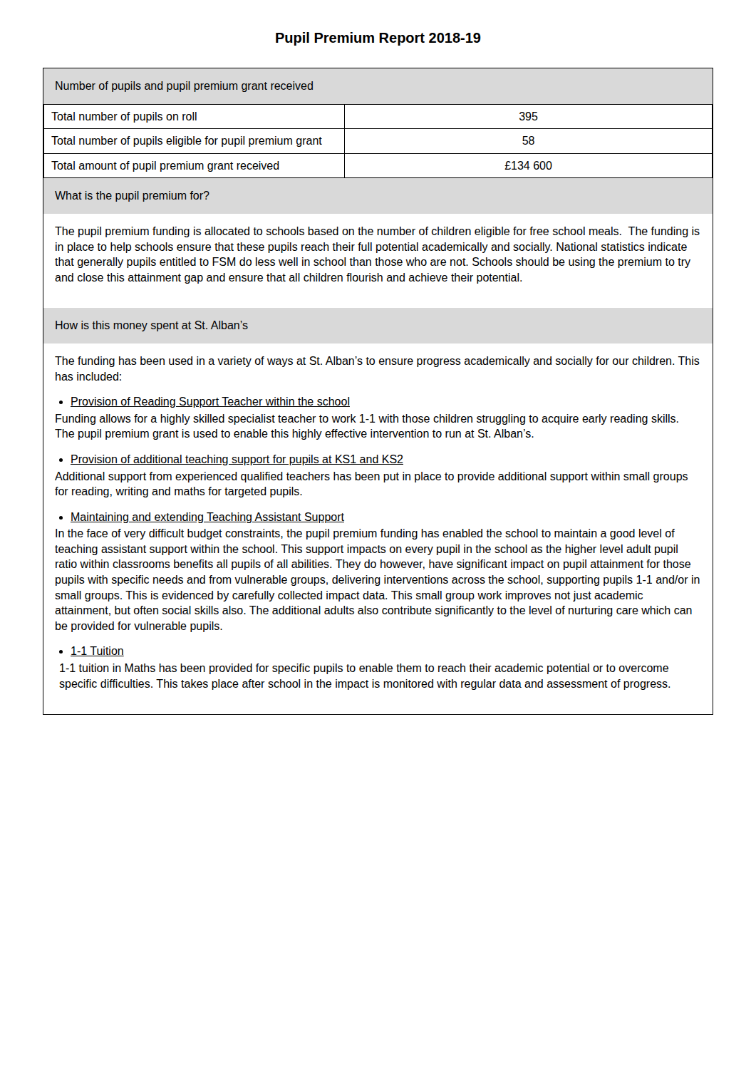Pupil Premium Report 2018-19
Number of pupils and pupil premium grant received
| Total number of pupils on roll | 395 |
| Total number of pupils eligible for pupil premium grant | 58 |
| Total amount of pupil premium grant received | £134 600 |
What is the pupil premium for?
The pupil premium funding is allocated to schools based on the number of children eligible for free school meals. The funding is in place to help schools ensure that these pupils reach their full potential academically and socially. National statistics indicate that generally pupils entitled to FSM do less well in school than those who are not. Schools should be using the premium to try and close this attainment gap and ensure that all children flourish and achieve their potential.
How is this money spent at St. Alban’s
The funding has been used in a variety of ways at St. Alban’s to ensure progress academically and socially for our children. This has included:
Provision of Reading Support Teacher within the school
Funding allows for a highly skilled specialist teacher to work 1-1 with those children struggling to acquire early reading skills. The pupil premium grant is used to enable this highly effective intervention to run at St. Alban’s.
Provision of additional teaching support for pupils at KS1 and KS2
Additional support from experienced qualified teachers has been put in place to provide additional support within small groups for reading, writing and maths for targeted pupils.
Maintaining and extending Teaching Assistant Support
In the face of very difficult budget constraints, the pupil premium funding has enabled the school to maintain a good level of teaching assistant support within the school. This support impacts on every pupil in the school as the higher level adult pupil ratio within classrooms benefits all pupils of all abilities. They do however, have significant impact on pupil attainment for those pupils with specific needs and from vulnerable groups, delivering interventions across the school, supporting pupils 1-1 and/or in small groups. This is evidenced by carefully collected impact data. This small group work improves not just academic attainment, but often social skills also. The additional adults also contribute significantly to the level of nurturing care which can be provided for vulnerable pupils.
1-1 Tuition
1-1 tuition in Maths has been provided for specific pupils to enable them to reach their academic potential or to overcome specific difficulties. This takes place after school in the impact is monitored with regular data and assessment of progress.